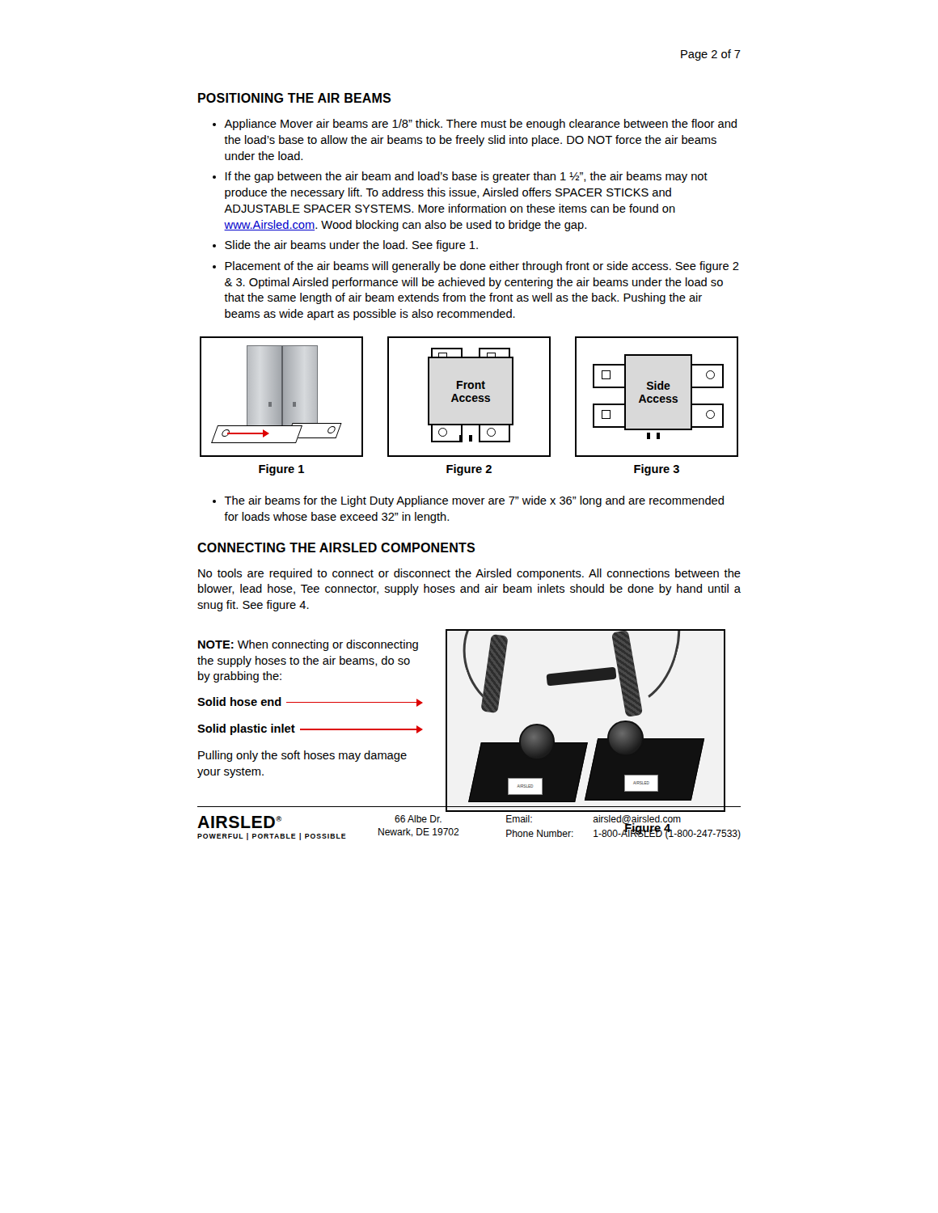Page 2 of 7
POSITIONING THE AIR BEAMS
Appliance Mover air beams are 1/8” thick. There must be enough clearance between the floor and the load’s base to allow the air beams to be freely slid into place. DO NOT force the air beams under the load.
If the gap between the air beam and load’s base is greater than 1 ½”, the air beams may not produce the necessary lift. To address this issue, Airsled offers SPACER STICKS and ADJUSTABLE SPACER SYSTEMS. More information on these items can be found on www.Airsled.com. Wood blocking can also be used to bridge the gap.
Slide the air beams under the load. See figure 1.
Placement of the air beams will generally be done either through front or side access. See figure 2 & 3. Optimal Airsled performance will be achieved by centering the air beams under the load so that the same length of air beam extends from the front as well as the back. Pushing the air beams as wide apart as possible is also recommended.
Figure 1
Front
Access
Figure 2
Side
Access
Figure 3
The air beams for the Light Duty Appliance mover are 7” wide x 36” long and are recommended for loads whose base exceed 32” in length.
CONNECTING THE AIRSLED COMPONENTS
No tools are required to connect or disconnect the Airsled components. All connections between the blower, lead hose, Tee connector, supply hoses and air beam inlets should be done by hand until a snug fit. See figure 4.
NOTE: When connecting or disconnecting the supply hoses to the air beams, do so by grabbing the:
Solid hose end
Solid plastic inlet
Pulling only the soft hoses may damage your system.
AIRSLED
AIRSLED
Figure 4
AIRSLED®
POWERFUL | PORTABLE | POSSIBLE
66 Albe Dr.
Newark, DE 19702
Email: airsled@airsled.com Phone Number: 1-800-AIRSLED (1-800-247-7533)